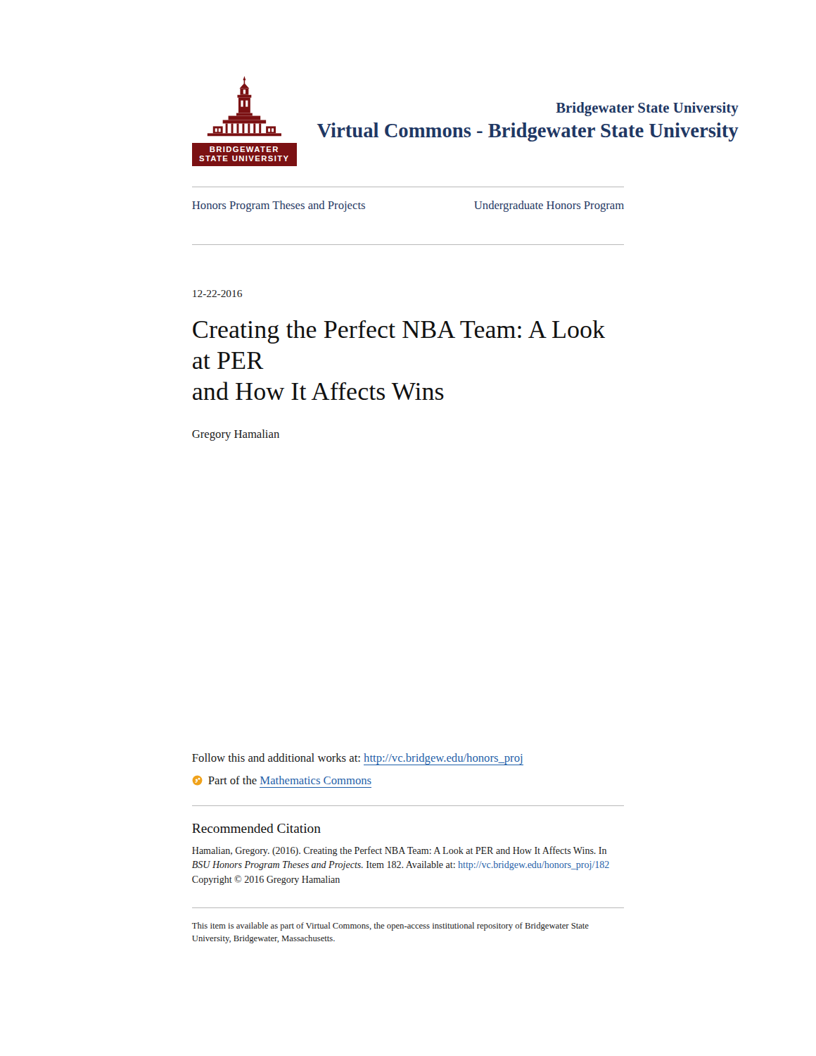BRIDGEWATER STATE UNIVERSITY
Bridgewater State University
Virtual Commons - Bridgewater State University
Honors Program Theses and Projects
Undergraduate Honors Program
12-22-2016
Creating the Perfect NBA Team: A Look at PER
and How It Affects Wins
Gregory Hamalian
Follow this and additional works at: http://vc.bridgew.edu/honors_proj
Part of the Mathematics Commons
Recommended Citation
Hamalian, Gregory. (2016). Creating the Perfect NBA Team: A Look at PER and How It Affects Wins. In BSU Honors Program Theses and Projects. Item 182. Available at: http://vc.bridgew.edu/honors_proj/182
Copyright © 2016 Gregory Hamalian
This item is available as part of Virtual Commons, the open-access institutional repository of Bridgewater State University, Bridgewater, Massachusetts.